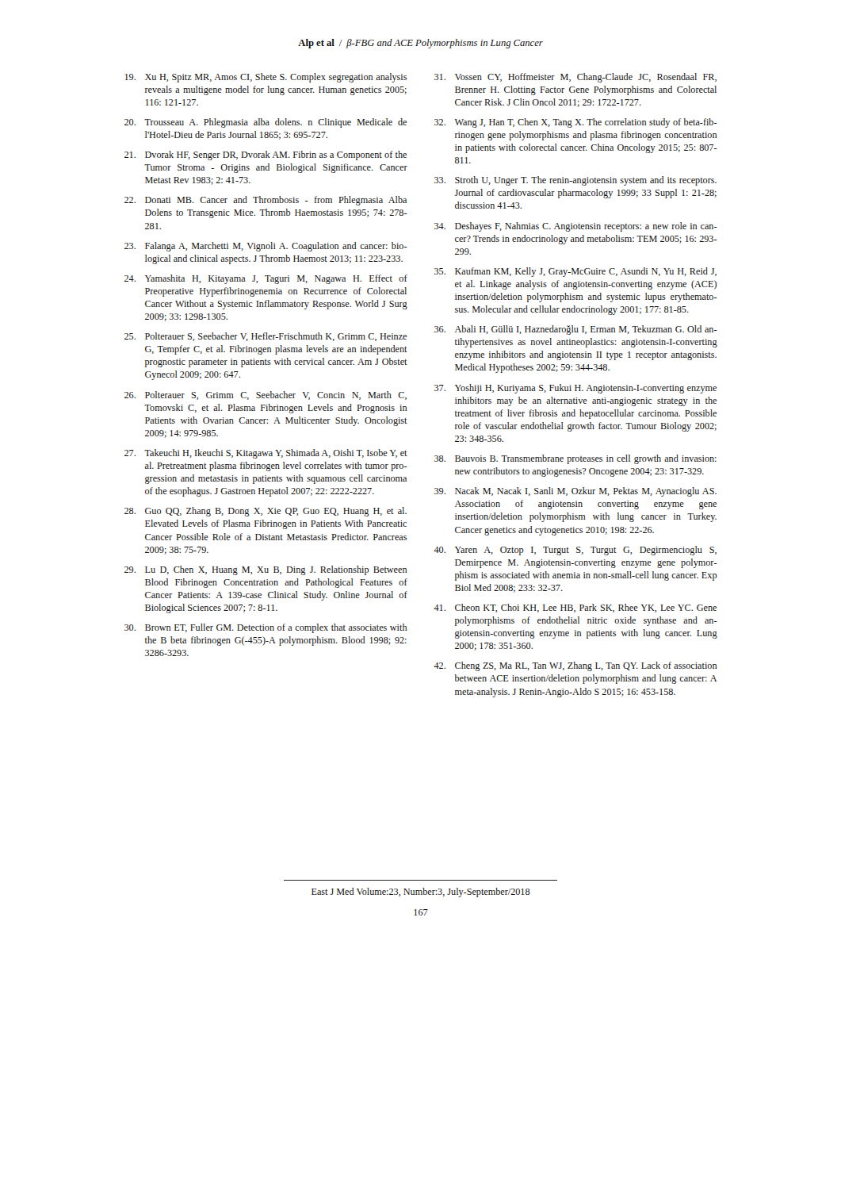Alp et al/β-FBG and ACE Polymorphisms in Lung Cancer
Xu H, Spitz MR, Amos CI, Shete S. Complex segregation analysis reveals a multigene model for lung cancer. Human genetics 2005; 116: 121-127.
Trousseau A. Phlegmasia alba dolens. n Clinique Medicale de l'Hotel-Dieu de Paris Journal 1865; 3: 695-727.
Dvorak HF, Senger DR, Dvorak AM. Fibrin as a Component of the Tumor Stroma - Origins and Biological Significance. Cancer Metast Rev 1983; 2: 41-73.
Donati MB. Cancer and Thrombosis - from Phlegmasia Alba Dolens to Transgenic Mice. Thromb Haemostasis 1995; 74: 278-281.
Falanga A, Marchetti M, Vignoli A. Coagulation and cancer: biological and clinical aspects. J Thromb Haemost 2013; 11: 223-233.
Yamashita H, Kitayama J, Taguri M, Nagawa H. Effect of Preoperative Hyperfibrinogenemia on Recurrence of Colorectal Cancer Without a Systemic Inflammatory Response. World J Surg 2009; 33: 1298-1305.
Polterauer S, Seebacher V, Hefler-Frischmuth K, Grimm C, Heinze G, Tempfer C, et al. Fibrinogen plasma levels are an independent prognostic parameter in patients with cervical cancer. Am J Obstet Gynecol 2009; 200: 647.
Polterauer S, Grimm C, Seebacher V, Concin N, Marth C, Tomovski C, et al. Plasma Fibrinogen Levels and Prognosis in Patients with Ovarian Cancer: A Multicenter Study. Oncologist 2009; 14: 979-985.
Takeuchi H, Ikeuchi S, Kitagawa Y, Shimada A, Oishi T, Isobe Y, et al. Pretreatment plasma fibrinogen level correlates with tumor progression and metastasis in patients with squamous cell carcinoma of the esophagus. J Gastroen Hepatol 2007; 22: 2222-2227.
Guo QQ, Zhang B, Dong X, Xie QP, Guo EQ, Huang H, et al. Elevated Levels of Plasma Fibrinogen in Patients With Pancreatic Cancer Possible Role of a Distant Metastasis Predictor. Pancreas 2009; 38: 75-79.
Lu D, Chen X, Huang M, Xu B, Ding J. Relationship Between Blood Fibrinogen Concentration and Pathological Features of Cancer Patients: A 139-case Clinical Study. Online Journal of Biological Sciences 2007; 7: 8-11.
Brown ET, Fuller GM. Detection of a complex that associates with the B beta fibrinogen G(-455)-A polymorphism. Blood 1998; 92: 3286-3293.
Vossen CY, Hoffmeister M, Chang-Claude JC, Rosendaal FR, Brenner H. Clotting Factor Gene Polymorphisms and Colorectal Cancer Risk. J Clin Oncol 2011; 29: 1722-1727.
Wang J, Han T, Chen X, Tang X. The correlation study of beta-fibrinogen gene polymorphisms and plasma fibrinogen concentration in patients with colorectal cancer. China Oncology 2015; 25: 807-811.
Stroth U, Unger T. The renin-angiotensin system and its receptors. Journal of cardiovascular pharmacology 1999; 33 Suppl 1: 21-28; discussion 41-43.
Deshayes F, Nahmias C. Angiotensin receptors: a new role in cancer? Trends in endocrinology and metabolism: TEM 2005; 16: 293-299.
Kaufman KM, Kelly J, Gray-McGuire C, Asundi N, Yu H, Reid J, et al. Linkage analysis of angiotensin-converting enzyme (ACE) insertion/deletion polymorphism and systemic lupus erythematosus. Molecular and cellular endocrinology 2001; 177: 81-85.
Abali H, Güllü I, Haznedaroğlu I, Erman M, Tekuzman G. Old antihypertensives as novel antineoplastics: angiotensin-I-converting enzyme inhibitors and angiotensin II type 1 receptor antagonists. Medical Hypotheses 2002; 59: 344-348.
Yoshiji H, Kuriyama S, Fukui H. Angiotensin-I-converting enzyme inhibitors may be an alternative anti-angiogenic strategy in the treatment of liver fibrosis and hepatocellular carcinoma. Possible role of vascular endothelial growth factor. Tumour Biology 2002; 23: 348-356.
Bauvois B. Transmembrane proteases in cell growth and invasion: new contributors to angiogenesis? Oncogene 2004; 23: 317-329.
Nacak M, Nacak I, Sanli M, Ozkur M, Pektas M, Aynacioglu AS. Association of angiotensin converting enzyme gene insertion/deletion polymorphism with lung cancer in Turkey. Cancer genetics and cytogenetics 2010; 198: 22-26.
Yaren A, Oztop I, Turgut S, Turgut G, Degirmencioglu S, Demirpence M. Angiotensin-converting enzyme gene polymorphism is associated with anemia in non-small-cell lung cancer. Exp Biol Med 2008; 233: 32-37.
Cheon KT, Choi KH, Lee HB, Park SK, Rhee YK, Lee YC. Gene polymorphisms of endothelial nitric oxide synthase and angiotensin-converting enzyme in patients with lung cancer. Lung 2000; 178: 351-360.
Cheng ZS, Ma RL, Tan WJ, Zhang L, Tan QY. Lack of association between ACE insertion/deletion polymorphism and lung cancer: A meta-analysis. J Renin-Angio-Aldo S 2015; 16: 453-158.
East J Med Volume:23, Number:3, July-September/2018
167